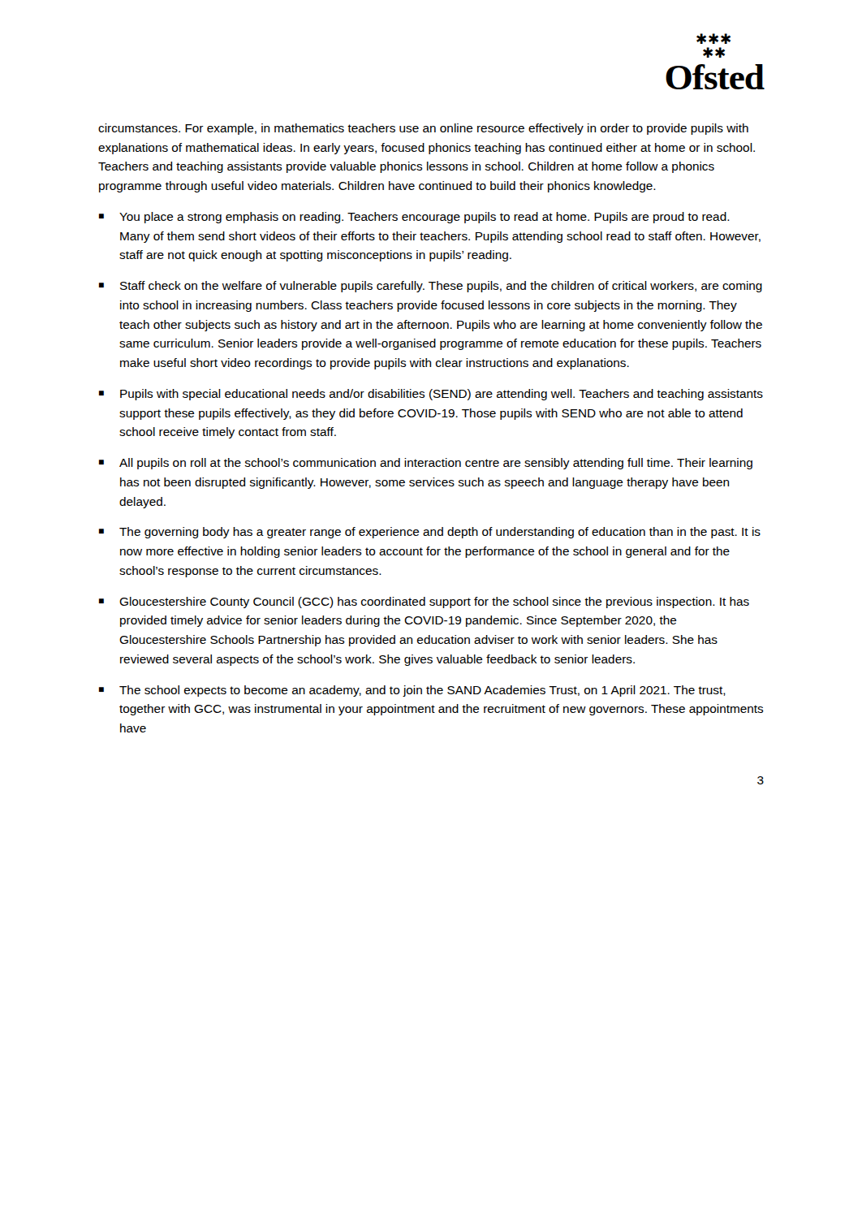✱✱✱
✱✱ Ofsted
circumstances. For example, in mathematics teachers use an online resource effectively in order to provide pupils with explanations of mathematical ideas. In early years, focused phonics teaching has continued either at home or in school. Teachers and teaching assistants provide valuable phonics lessons in school. Children at home follow a phonics programme through useful video materials. Children have continued to build their phonics knowledge.
You place a strong emphasis on reading. Teachers encourage pupils to read at home. Pupils are proud to read. Many of them send short videos of their efforts to their teachers. Pupils attending school read to staff often. However, staff are not quick enough at spotting misconceptions in pupils’ reading.
Staff check on the welfare of vulnerable pupils carefully. These pupils, and the children of critical workers, are coming into school in increasing numbers. Class teachers provide focused lessons in core subjects in the morning. They teach other subjects such as history and art in the afternoon. Pupils who are learning at home conveniently follow the same curriculum. Senior leaders provide a well-organised programme of remote education for these pupils. Teachers make useful short video recordings to provide pupils with clear instructions and explanations.
Pupils with special educational needs and/or disabilities (SEND) are attending well. Teachers and teaching assistants support these pupils effectively, as they did before COVID-19. Those pupils with SEND who are not able to attend school receive timely contact from staff.
All pupils on roll at the school’s communication and interaction centre are sensibly attending full time. Their learning has not been disrupted significantly. However, some services such as speech and language therapy have been delayed.
The governing body has a greater range of experience and depth of understanding of education than in the past. It is now more effective in holding senior leaders to account for the performance of the school in general and for the school’s response to the current circumstances.
Gloucestershire County Council (GCC) has coordinated support for the school since the previous inspection. It has provided timely advice for senior leaders during the COVID-19 pandemic. Since September 2020, the Gloucestershire Schools Partnership has provided an education adviser to work with senior leaders. She has reviewed several aspects of the school’s work. She gives valuable feedback to senior leaders.
The school expects to become an academy, and to join the SAND Academies Trust, on 1 April 2021. The trust, together with GCC, was instrumental in your appointment and the recruitment of new governors. These appointments have
3